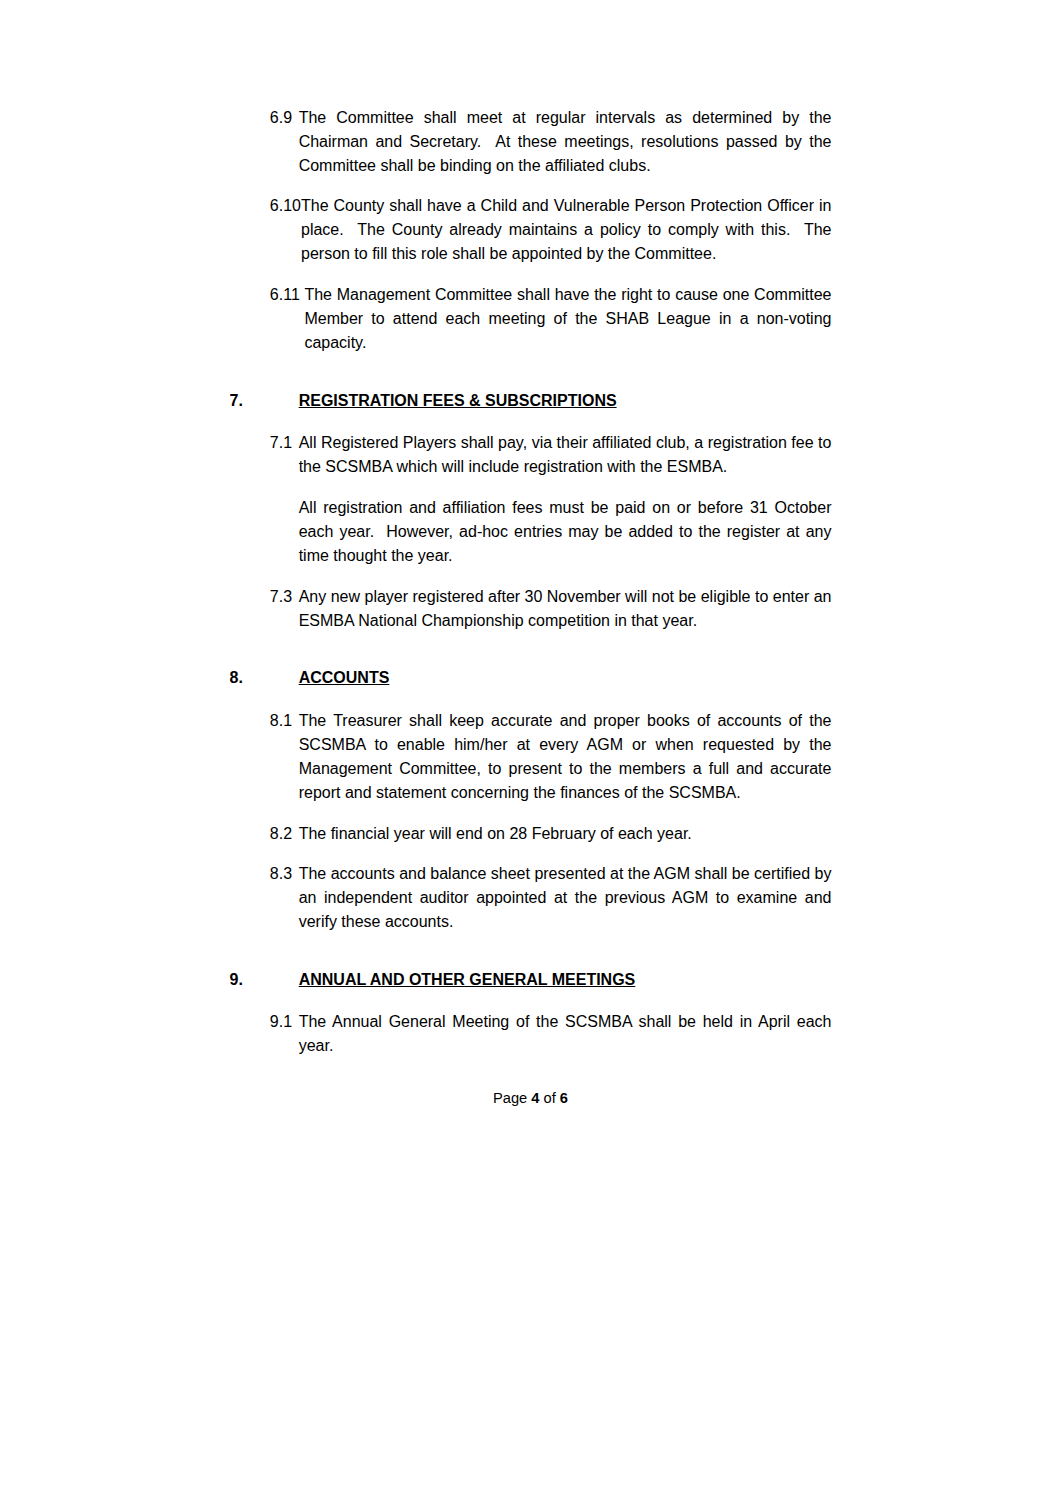6.9
The Committee shall meet at regular intervals as determined by the Chairman and Secretary. At these meetings, resolutions passed by the Committee shall be binding on the affiliated clubs.
6.10
The County shall have a Child and Vulnerable Person Protection Officer in place. The County already maintains a policy to comply with this. The person to fill this role shall be appointed by the Committee.
6.11
The Management Committee shall have the right to cause one Committee Member to attend each meeting of the SHAB League in a non-voting capacity.
7.
REGISTRATION FEES & SUBSCRIPTIONS
7.1
All Registered Players shall pay, via their affiliated club, a registration fee to the SCSMBA which will include registration with the ESMBA.
All registration and affiliation fees must be paid on or before 31 October each year. However, ad-hoc entries may be added to the register at any time thought the year.
7.3
Any new player registered after 30 November will not be eligible to enter an ESMBA National Championship competition in that year.
8.
ACCOUNTS
8.1
The Treasurer shall keep accurate and proper books of accounts of the SCSMBA to enable him/her at every AGM or when requested by the Management Committee, to present to the members a full and accurate report and statement concerning the finances of the SCSMBA.
8.2
The financial year will end on 28 February of each year.
8.3
The accounts and balance sheet presented at the AGM shall be certified by an independent auditor appointed at the previous AGM to examine and verify these accounts.
9.
ANNUAL AND OTHER GENERAL MEETINGS
9.1
The Annual General Meeting of the SCSMBA shall be held in April each year.
Page 4 of 6